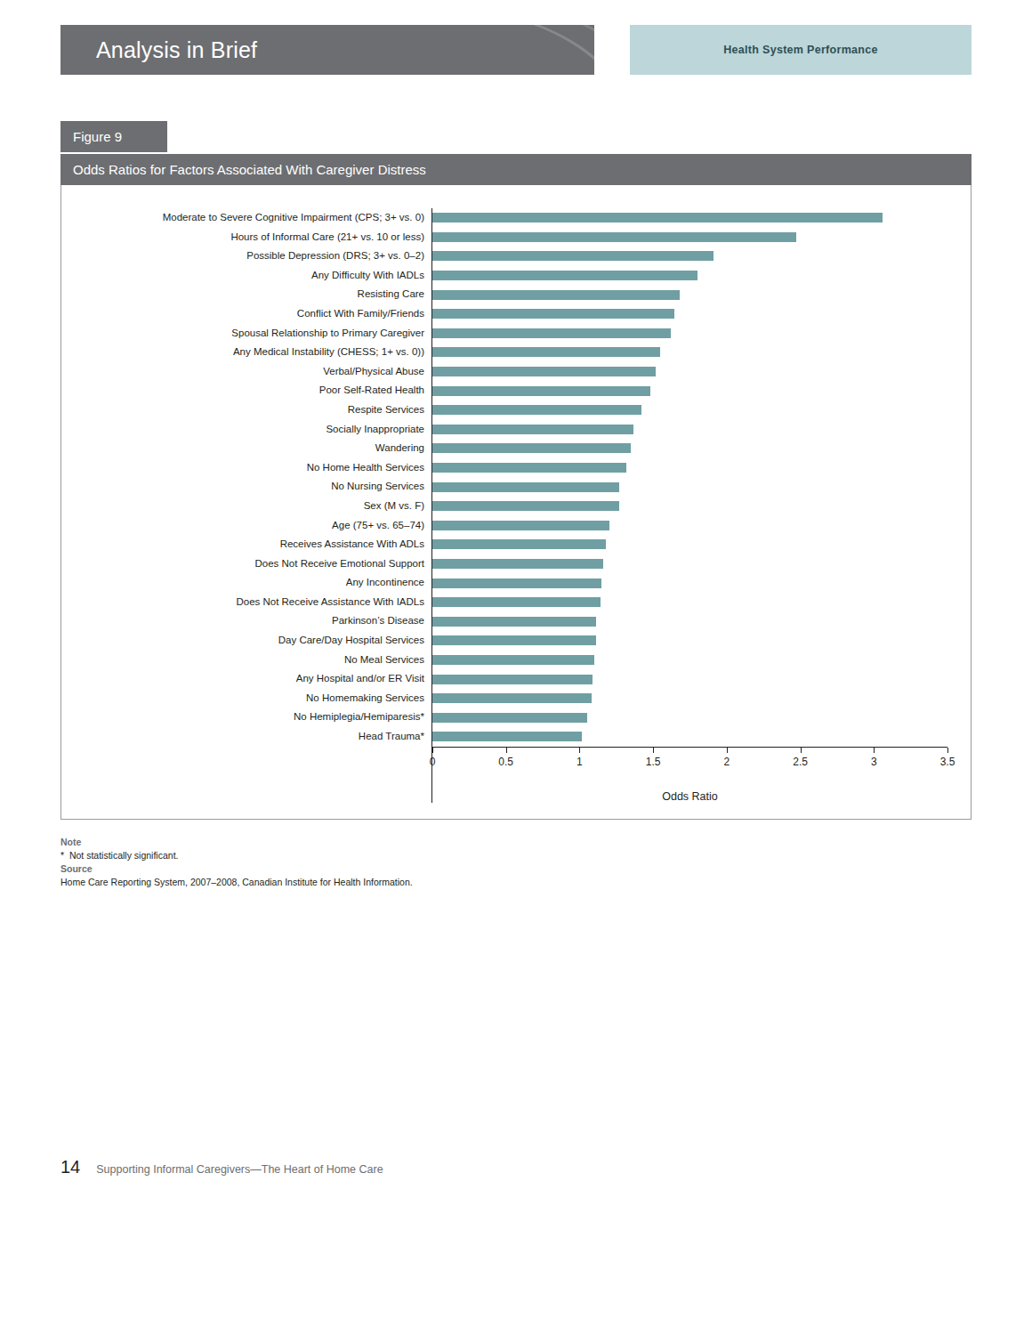Analysis in Brief
Health System Performance
Figure 9
Odds Ratios for Factors Associated With Caregiver Distress
Moderate to Severe Cognitive Impairment (CPS; 3+ vs. 0)
Hours of Informal Care (21+ vs. 10 or less)
Possible Depression (DRS; 3+ vs. 0–2)
Any Difficulty With IADLs
Resisting Care
Conflict With Family/Friends
Spousal Relationship to Primary Caregiver
Any Medical Instability (CHESS; 1+ vs. 0))
Verbal/Physical Abuse
Poor Self-Rated Health
Respite Services
Socially Inappropriate
Wandering
No Home Health Services
No Nursing Services
Sex (M vs. F)
Age (75+ vs. 65–74)
Receives Assistance With ADLs
Does Not Receive Emotional Support
Any Incontinence
Does Not Receive Assistance With IADLs
Parkinson’s Disease
Day Care/Day Hospital Services
No Meal Services
Any Hospital and/or ER Visit
No Homemaking Services
No Hemiplegia/Hemiparesis*
Head Trauma*
0
0.5
1
1.5
2
2.5
3
3.5
Odds Ratio
Note
* Not statistically significant.
Source
Home Care Reporting System, 2007–2008, Canadian Institute for Health Information.
14
Supporting Informal Caregivers—The Heart of Home Care